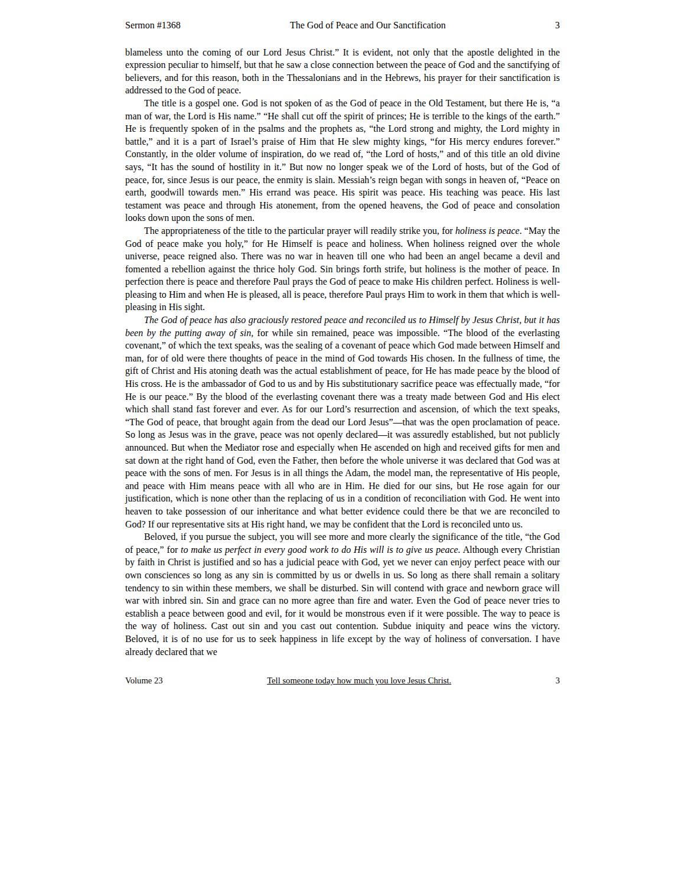Sermon #1368 The God of Peace and Our Sanctification 3
blameless unto the coming of our Lord Jesus Christ.” It is evident, not only that the apostle delighted in the expression peculiar to himself, but that he saw a close connection between the peace of God and the sanctifying of believers, and for this reason, both in the Thessalonians and in the Hebrews, his prayer for their sanctification is addressed to the God of peace.
The title is a gospel one. God is not spoken of as the God of peace in the Old Testament, but there He is, “a man of war, the Lord is His name.” “He shall cut off the spirit of princes; He is terrible to the kings of the earth.” He is frequently spoken of in the psalms and the prophets as, “the Lord strong and mighty, the Lord mighty in battle,” and it is a part of Israel’s praise of Him that He slew mighty kings, “for His mercy endures forever.” Constantly, in the older volume of inspiration, do we read of, “the Lord of hosts,” and of this title an old divine says, “It has the sound of hostility in it.” But now no longer speak we of the Lord of hosts, but of the God of peace, for, since Jesus is our peace, the enmity is slain. Messiah’s reign began with songs in heaven of, “Peace on earth, goodwill towards men.” His errand was peace. His spirit was peace. His teaching was peace. His last testament was peace and through His atonement, from the opened heavens, the God of peace and consolation looks down upon the sons of men.
The appropriateness of the title to the particular prayer will readily strike you, for holiness is peace. “May the God of peace make you holy,” for He Himself is peace and holiness. When holiness reigned over the whole universe, peace reigned also. There was no war in heaven till one who had been an angel became a devil and fomented a rebellion against the thrice holy God. Sin brings forth strife, but holiness is the mother of peace. In perfection there is peace and therefore Paul prays the God of peace to make His children perfect. Holiness is well-pleasing to Him and when He is pleased, all is peace, therefore Paul prays Him to work in them that which is well-pleasing in His sight.
The God of peace has also graciously restored peace and reconciled us to Himself by Jesus Christ, but it has been by the putting away of sin, for while sin remained, peace was impossible. “The blood of the everlasting covenant,” of which the text speaks, was the sealing of a covenant of peace which God made between Himself and man, for of old were there thoughts of peace in the mind of God towards His chosen. In the fullness of time, the gift of Christ and His atoning death was the actual establishment of peace, for He has made peace by the blood of His cross. He is the ambassador of God to us and by His substitutionary sacrifice peace was effectually made, “for He is our peace.” By the blood of the everlasting covenant there was a treaty made between God and His elect which shall stand fast forever and ever. As for our Lord’s resurrection and ascension, of which the text speaks, “The God of peace, that brought again from the dead our Lord Jesus”—that was the open proclamation of peace. So long as Jesus was in the grave, peace was not openly declared—it was assuredly established, but not publicly announced. But when the Mediator rose and especially when He ascended on high and received gifts for men and sat down at the right hand of God, even the Father, then before the whole universe it was declared that God was at peace with the sons of men. For Jesus is in all things the Adam, the model man, the representative of His people, and peace with Him means peace with all who are in Him. He died for our sins, but He rose again for our justification, which is none other than the replacing of us in a condition of reconciliation with God. He went into heaven to take possession of our inheritance and what better evidence could there be that we are reconciled to God? If our representative sits at His right hand, we may be confident that the Lord is reconciled unto us.
Beloved, if you pursue the subject, you will see more and more clearly the significance of the title, “the God of peace,” for to make us perfect in every good work to do His will is to give us peace. Although every Christian by faith in Christ is justified and so has a judicial peace with God, yet we never can enjoy perfect peace with our own consciences so long as any sin is committed by us or dwells in us. So long as there shall remain a solitary tendency to sin within these members, we shall be disturbed. Sin will contend with grace and newborn grace will war with inbred sin. Sin and grace can no more agree than fire and water. Even the God of peace never tries to establish a peace between good and evil, for it would be monstrous even if it were possible. The way to peace is the way of holiness. Cast out sin and you cast out contention. Subdue iniquity and peace wins the victory. Beloved, it is of no use for us to seek happiness in life except by the way of holiness of conversation. I have already declared that we
Volume 23 Tell someone today how much you love Jesus Christ. 3